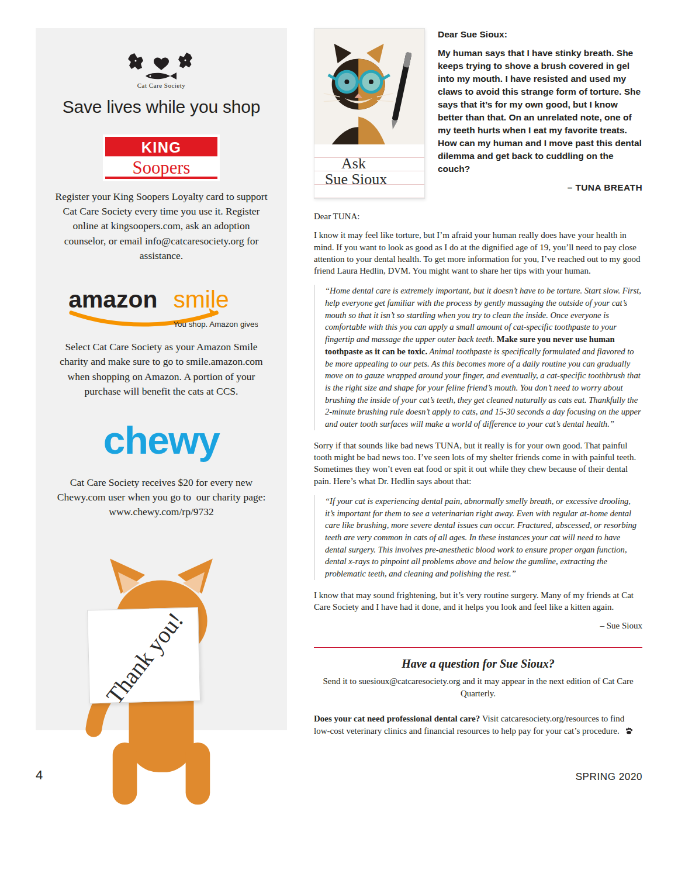Cat Care Society
Save lives while you shop
KING Soopers
Register your King Soopers Loyalty card to support Cat Care Society every time you use it. Register online at kingsoopers.com, ask an adoption counselor, or email info@catcaresociety.org for assistance.
amazon smile You shop. Amazon gives.
Select Cat Care Society as your Amazon Smile charity and make sure to go to smile.amazon.com when shopping on Amazon. A portion of your purchase will benefit the cats at CCS.
chewy
Cat Care Society receives $20 for every new Chewy.com user when you go to our charity page: www.chewy.com/rp/9732
Thank you!
Ask Sue Sioux
Dear Sue Sioux:
My human says that I have stinky breath. She keeps trying to shove a brush covered in gel into my mouth. I have resisted and used my claws to avoid this strange form of torture. She says that it’s for my own good, but I know better than that. On an unrelated note, one of my teeth hurts when I eat my favorite treats. How can my human and I move past this dental dilemma and get back to cuddling on the couch?
– TUNA BREATH
Dear TUNA:
I know it may feel like torture, but I’m afraid your human really does have your health in mind. If you want to look as good as I do at the dignified age of 19, you’ll need to pay close attention to your dental health. To get more information for you, I’ve reached out to my good friend Laura Hedlin, DVM. You might want to share her tips with your human.
“Home dental care is extremely important, but it doesn’t have to be torture. Start slow. First, help everyone get familiar with the process by gently massaging the outside of your cat’s mouth so that it isn’t so startling when you try to clean the inside. Once everyone is comfortable with this you can apply a small amount of cat-specific toothpaste to your fingertip and massage the upper outer back teeth. Make sure you never use human toothpaste as it can be toxic. Animal toothpaste is specifically formulated and flavored to be more appealing to our pets. As this becomes more of a daily routine you can gradually move on to gauze wrapped around your finger, and eventually, a cat-specific toothbrush that is the right size and shape for your feline friend’s mouth. You don’t need to worry about brushing the inside of your cat’s teeth, they get cleaned naturally as cats eat. Thankfully the 2-minute brushing rule doesn’t apply to cats, and 15-30 seconds a day focusing on the upper and outer tooth surfaces will make a world of difference to your cat’s dental health.”
Sorry if that sounds like bad news TUNA, but it really is for your own good. That painful tooth might be bad news too. I’ve seen lots of my shelter friends come in with painful teeth. Sometimes they won’t even eat food or spit it out while they chew because of their dental pain. Here’s what Dr. Hedlin says about that:
“If your cat is experiencing dental pain, abnormally smelly breath, or excessive drooling, it’s important for them to see a veterinarian right away. Even with regular at-home dental care like brushing, more severe dental issues can occur. Fractured, abscessed, or resorbing teeth are very common in cats of all ages. In these instances your cat will need to have dental surgery. This involves pre-anesthetic blood work to ensure proper organ function, dental x-rays to pinpoint all problems above and below the gumline, extracting the problematic teeth, and cleaning and polishing the rest.”
I know that may sound frightening, but it’s very routine surgery. Many of my friends at Cat Care Society and I have had it done, and it helps you look and feel like a kitten again.
– Sue Sioux
Have a question for Sue Sioux?
Send it to suesioux@catcaresociety.org and it may appear in the next edition of Cat Care Quarterly.
Does your cat need professional dental care? Visit catcaresociety.org/resources to find low-cost veterinary clinics and financial resources to help pay for your cat’s procedure.
4
SPRING 2020